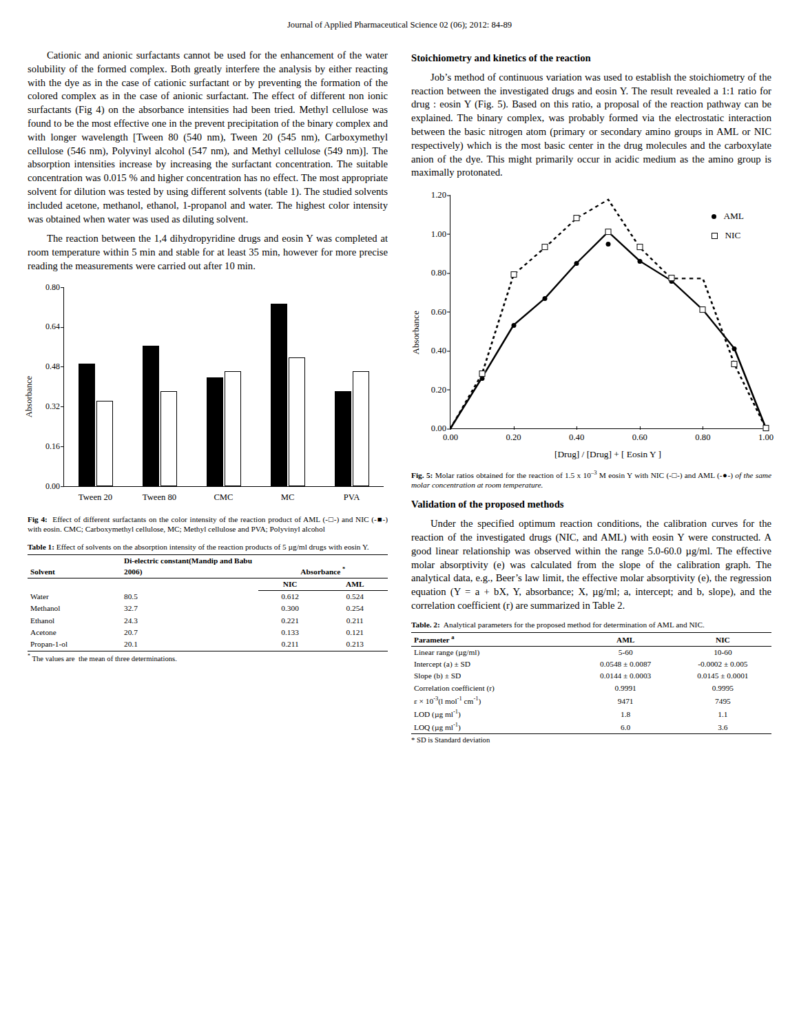Journal of Applied Pharmaceutical Science 02 (06); 2012: 84-89
Cationic and anionic surfactants cannot be used for the enhancement of the water solubility of the formed complex. Both greatly interfere the analysis by either reacting with the dye as in the case of cationic surfactant or by preventing the formation of the colored complex as in the case of anionic surfactant. The effect of different non ionic surfactants (Fig 4) on the absorbance intensities had been tried. Methyl cellulose was found to be the most effective one in the prevent precipitation of the binary complex and with longer wavelength [Tween 80 (540 nm), Tween 20 (545 nm), Carboxymethyl cellulose (546 nm), Polyvinyl alcohol (547 nm), and Methyl cellulose (549 nm)]. The absorption intensities increase by increasing the surfactant concentration. The suitable concentration was 0.015 % and higher concentration has no effect. The most appropriate solvent for dilution was tested by using different solvents (table 1). The studied solvents included acetone, methanol, ethanol, 1-propanol and water. The highest color intensity was obtained when water was used as diluting solvent.
The reaction between the 1,4 dihydropyridine drugs and eosin Y was completed at room temperature within 5 min and stable for at least 35 min, however for more precise reading the measurements were carried out after 10 min.
Absorbance
0.80
0.64
0.48
0.32
0.16
0.00
Tween 20 Tween 80 CMC MC PVA
Fig 4: Effect of different surfactants on the color intensity of the reaction product of AML (-□-) and NIC (-■-) with eosin. CMC; Carboxymethyl cellulose, MC; Methyl cellulose and PVA; Polyvinyl alcohol
Table 1: Effect of solvents on the absorption intensity of the reaction products of 5 µg/ml drugs with eosin Y.
| Solvent | Di-electric constant(Mandip and Babu 2006) | Absorbance * |
| --- | --- | --- |
| | | NIC | AML |
| Water | 80.5 | 0.612 | 0.524 |
| Methanol | 32.7 | 0.300 | 0.254 |
| Ethanol | 24.3 | 0.221 | 0.211 |
| Acetone | 20.7 | 0.133 | 0.121 |
| Propan-1-ol | 20.1 | 0.211 | 0.213 |
* The values are the mean of three determinations.
Stoichiometry and kinetics of the reaction
Job’s method of continuous variation was used to establish the stoichiometry of the reaction between the investigated drugs and eosin Y. The result revealed a 1:1 ratio for drug : eosin Y (Fig. 5). Based on this ratio, a proposal of the reaction pathway can be explained. The binary complex, was probably formed via the electrostatic interaction between the basic nitrogen atom (primary or secondary amino groups in AML or NIC respectively) which is the most basic center in the drug molecules and the carboxylate anion of the dye. This might primarily occur in acidic medium as the amino group is maximally protonated.
Absorbance
1.20
1.00
0.80
0.60
0.40
0.20
0.00
0.00
0.20
0.40
0.60
0.80
1.00
AML
NIC
[Drug] / [Drug] + [ Eosin Y ]
Fig. 5: Molar ratios obtained for the reaction of 1.5 x 10–3 M eosin Y with NIC (-□-) and AML (-●-) of the same molar concentration at room temperature.
Validation of the proposed methods
Under the specified optimum reaction conditions, the calibration curves for the reaction of the investigated drugs (NIC, and AML) with eosin Y were constructed. A good linear relationship was observed within the range 5.0-60.0 µg/ml. The effective molar absorptivity (e) was calculated from the slope of the calibration graph. The analytical data, e.g., Beer’s law limit, the effective molar absorptivity (e), the regression equation (Y = a + bX, Y, absorbance; X, µg/ml; a, intercept; and b, slope), and the correlation coefficient (r) are summarized in Table 2.
Table. 2: Analytical parameters for the proposed method for determination of AML and NIC.
| Parameter a | AML | NIC |
| --- | --- | --- |
| Linear range (µg/ml) | 5-60 | 10-60 |
| Intercept (a) ± SD | 0.0548 ± 0.0087 | -0.0002 ± 0.005 |
| Slope (b) ± SD | 0.0144 ± 0.0003 | 0.0145 ± 0.0001 |
| Correlation coefficient (r) | 0.9991 | 0.9995 |
| ε × 10 -3 (l mol -1 cm -1 ) | 9471 | 7495 |
| LOD (µg ml -1 ) | 1.8 | 1.1 |
| LOQ (µg ml -1 ) | 6.0 | 3.6 |
* SD is Standard deviation